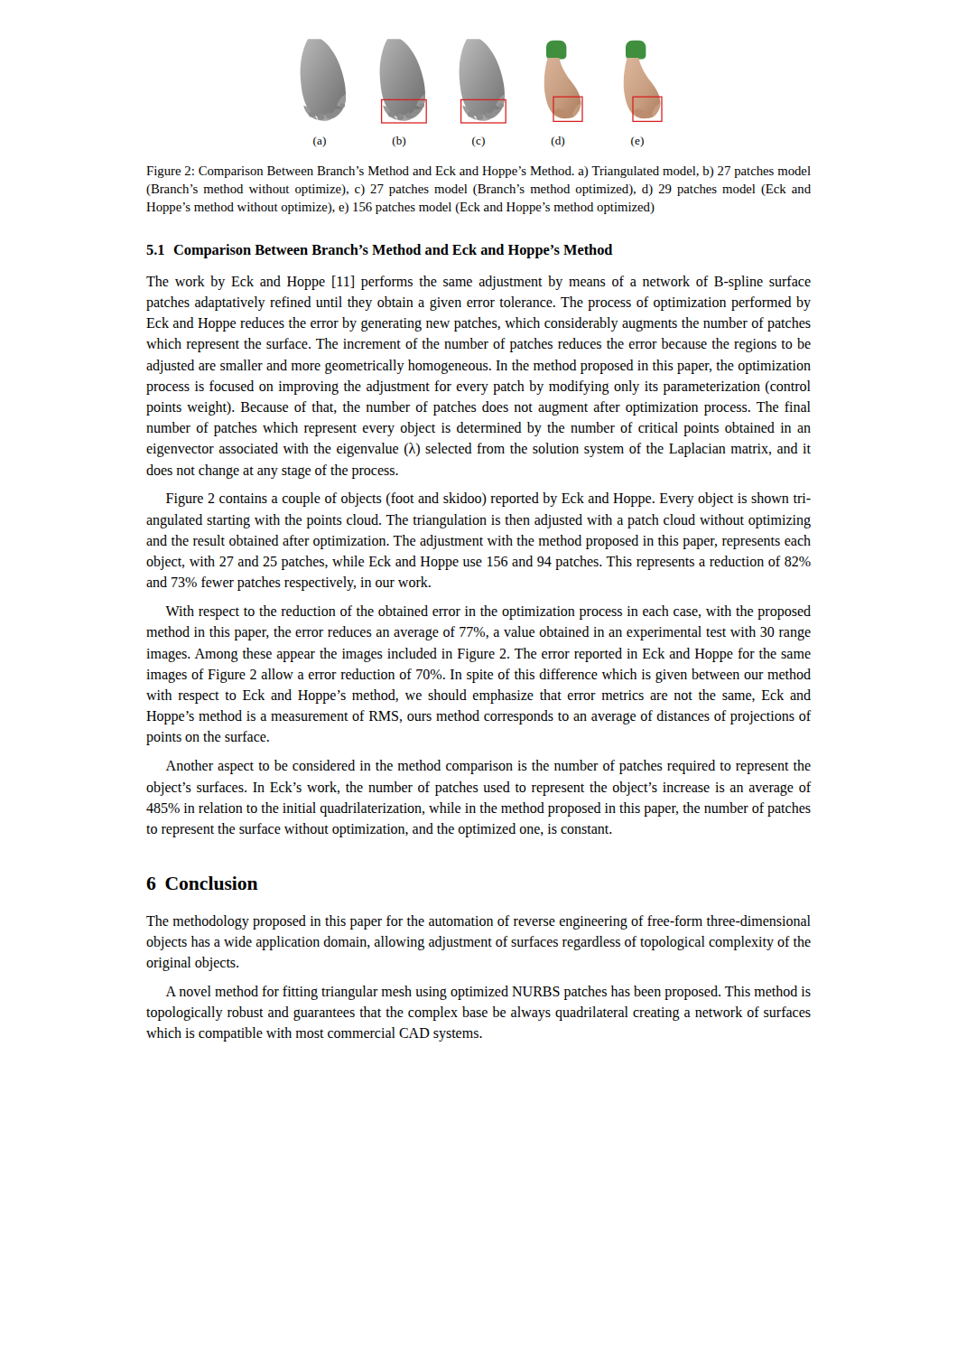(a)
(b)
(c)
(d)
(e)
Figure 2: Comparison Between Branch’s Method and Eck and Hoppe’s Method. a) Triangulated model, b) 27 patches model (Branch’s method without optimize), c) 27 patches model (Branch’s method optimized), d) 29 patches model (Eck and Hoppe’s method without optimize), e) 156 patches model (Eck and Hoppe’s method optimized)
5.1 Comparison Between Branch’s Method and Eck and Hoppe’s Method
The work by Eck and Hoppe [11] performs the same adjustment by means of a network of B-spline surface patches adaptatively refined until they obtain a given error tolerance. The process of optimization performed by Eck and Hoppe reduces the error by generating new patches, which considerably augments the number of patches which represent the surface. The increment of the number of patches reduces the error because the regions to be adjusted are smaller and more geometrically homogeneous. In the method proposed in this paper, the optimization process is focused on improving the adjustment for every patch by modifying only its parameterization (control points weight). Because of that, the number of patches does not augment after optimization process. The final number of patches which represent every object is determined by the number of critical points obtained in an eigenvector associated with the eigenvalue (λ) selected from the solution system of the Laplacian matrix, and it does not change at any stage of the process.
Figure 2 contains a couple of objects (foot and skidoo) reported by Eck and Hoppe. Every object is shown triangulated starting with the points cloud. The triangulation is then adjusted with a patch cloud without optimizing and the result obtained after optimization. The adjustment with the method proposed in this paper, represents each object, with 27 and 25 patches, while Eck and Hoppe use 156 and 94 patches. This represents a reduction of 82% and 73% fewer patches respectively, in our work.
With respect to the reduction of the obtained error in the optimization process in each case, with the proposed method in this paper, the error reduces an average of 77%, a value obtained in an experimental test with 30 range images. Among these appear the images included in Figure 2. The error reported in Eck and Hoppe for the same images of Figure 2 allow a error reduction of 70%. In spite of this difference which is given between our method with respect to Eck and Hoppe’s method, we should emphasize that error metrics are not the same, Eck and Hoppe’s method is a measurement of RMS, ours method corresponds to an average of distances of projections of points on the surface.
Another aspect to be considered in the method comparison is the number of patches required to represent the object’s surfaces. In Eck’s work, the number of patches used to represent the object’s increase is an average of 485% in relation to the initial quadrilaterization, while in the method proposed in this paper, the number of patches to represent the surface without optimization, and the optimized one, is constant.
6 Conclusion
The methodology proposed in this paper for the automation of reverse engineering of free-form three-dimensional objects has a wide application domain, allowing adjustment of surfaces regardless of topological complexity of the original objects.
A novel method for fitting triangular mesh using optimized NURBS patches has been proposed. This method is topologically robust and guarantees that the complex base be always quadrilateral creating a network of surfaces which is compatible with most commercial CAD systems.